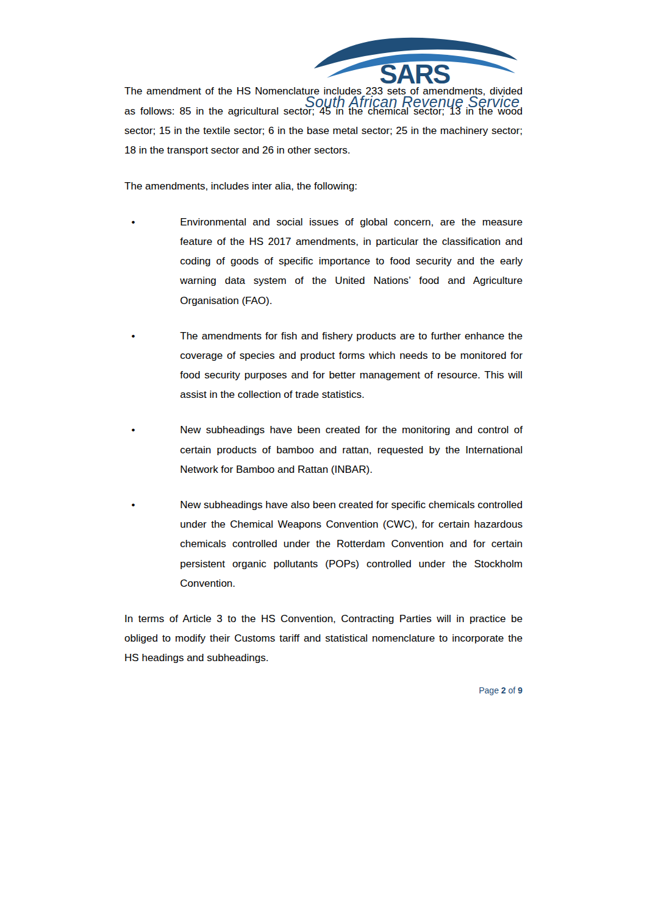SARS
South African Revenue Service
The amendment of the HS Nomenclature includes 233 sets of amendments, divided as follows: 85 in the agricultural sector; 45 in the chemical sector; 13 in the wood sector; 15 in the textile sector; 6 in the base metal sector; 25 in the machinery sector; 18 in the transport sector and 26 in other sectors.
The amendments, includes inter alia, the following:
Environmental and social issues of global concern, are the measure feature of the HS 2017 amendments, in particular the classification and coding of goods of specific importance to food security and the early warning data system of the United Nations’ food and Agriculture Organisation (FAO).
The amendments for fish and fishery products are to further enhance the coverage of species and product forms which needs to be monitored for food security purposes and for better management of resource. This will assist in the collection of trade statistics.
New subheadings have been created for the monitoring and control of certain products of bamboo and rattan, requested by the International Network for Bamboo and Rattan (INBAR).
New subheadings have also been created for specific chemicals controlled under the Chemical Weapons Convention (CWC), for certain hazardous chemicals controlled under the Rotterdam Convention and for certain persistent organic pollutants (POPs) controlled under the Stockholm Convention.
In terms of Article 3 to the HS Convention, Contracting Parties will in practice be obliged to modify their Customs tariff and statistical nomenclature to incorporate the HS headings and subheadings.
Page 2 of 9